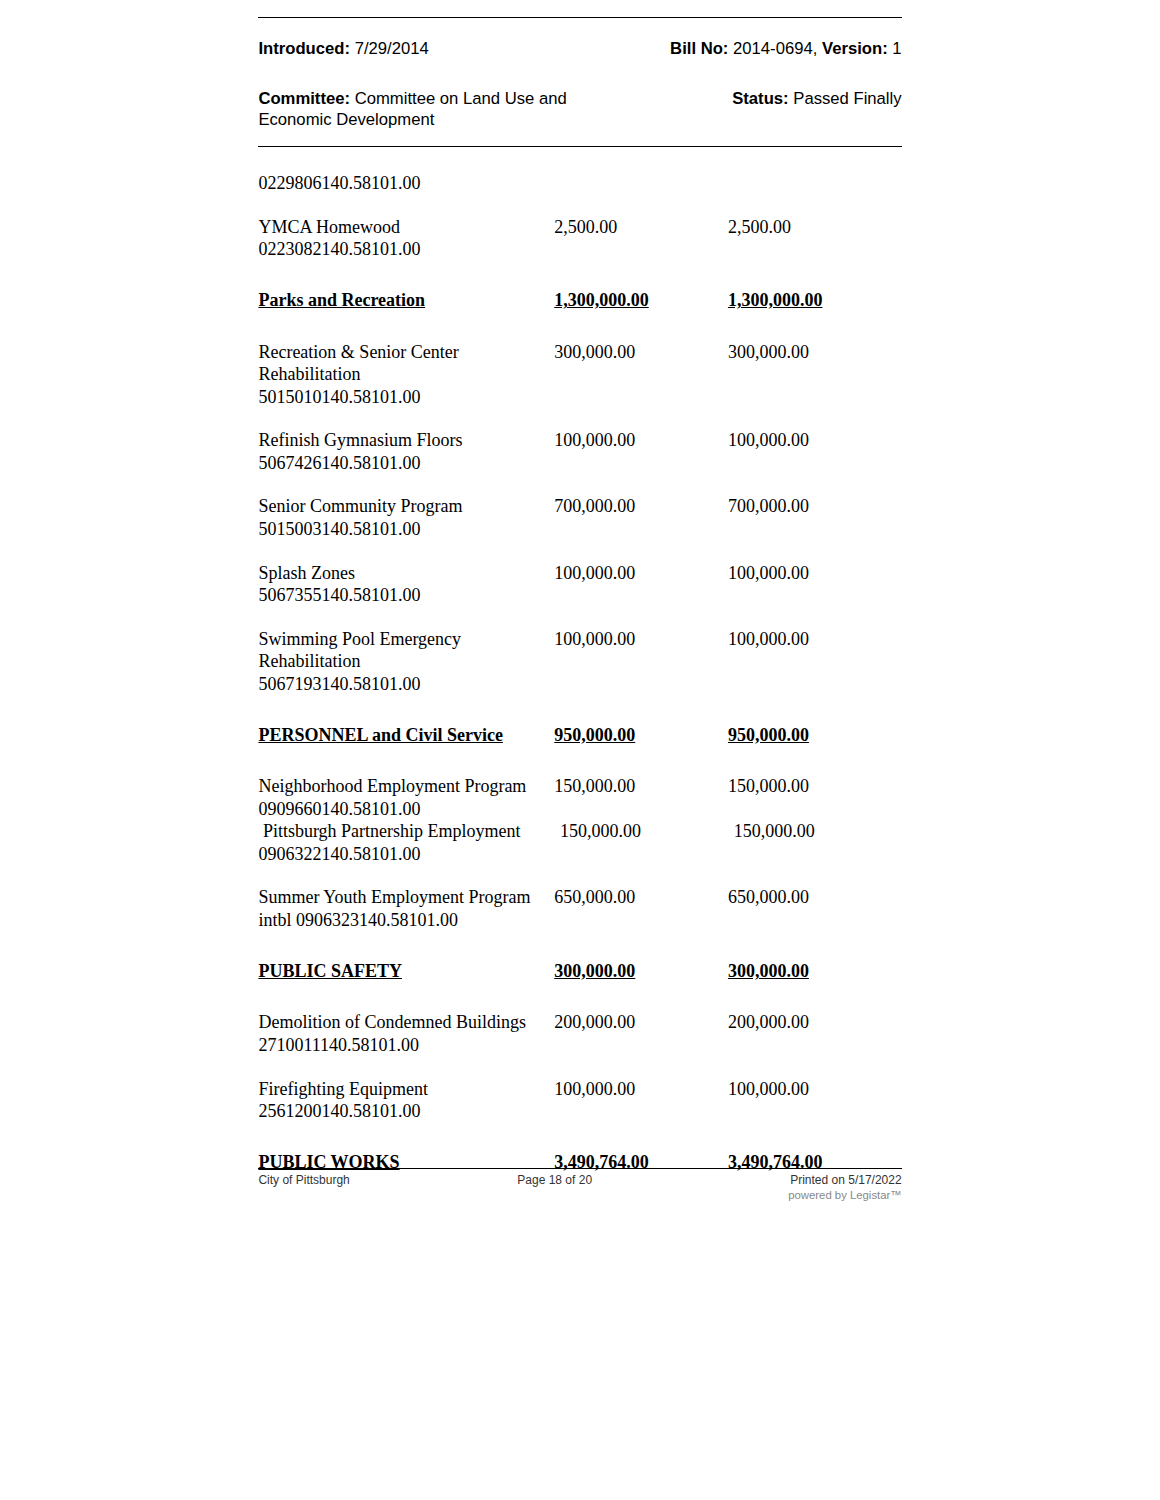| Introduced: 7/29/2014 | Bill No: 2014-0694, Version: 1 |
| Committee: Committee on Land Use and Economic Development | Status: Passed Finally |
| 0229806140.58101.00 | | |
| YMCA Homewood 0223082140.58101.00 | 2,500.00 | 2,500.00 |
| Parks and Recreation | 1,300,000.00 | 1,300,000.00 |
| Recreation & Senior Center Rehabilitation 5015010140.58101.00 | 300,000.00 | 300,000.00 |
| Refinish Gymnasium Floors 5067426140.58101.00 | 100,000.00 | 100,000.00 |
| Senior Community Program 5015003140.58101.00 | 700,000.00 | 700,000.00 |
| Splash Zones 5067355140.58101.00 | 100,000.00 | 100,000.00 |
| Swimming Pool Emergency Rehabilitation 5067193140.58101.00 | 100,000.00 | 100,000.00 |
| PERSONNEL and Civil Service | 950,000.00 | 950,000.00 |
| Neighborhood Employment Program 0909660140.58101.00 | 150,000.00 | 150,000.00 |
| Pittsburgh Partnership Employment 0906322140.58101.00 | 150,000.00 | 150,000.00 |
| Summer Youth Employment Program intbl 0906323140.58101.00 | 650,000.00 | 650,000.00 |
| PUBLIC SAFETY | 300,000.00 | 300,000.00 |
| Demolition of Condemned Buildings 2710011140.58101.00 | 200,000.00 | 200,000.00 |
| Firefighting Equipment 2561200140.58101.00 | 100,000.00 | 100,000.00 |
| PUBLIC WORKS | 3,490,764.00 | 3,490,764.00 |
| City of Pittsburgh | Page 18 of 20 | Printed on 5/17/2022 |
| | | powered by Legistar™ |